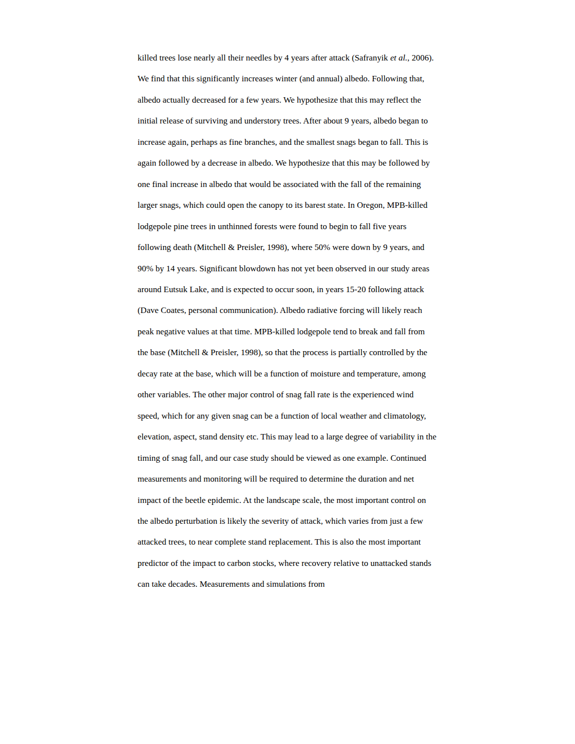killed trees lose nearly all their needles by 4 years after attack (Safranyik et al., 2006). We find that this significantly increases winter (and annual) albedo. Following that, albedo actually decreased for a few years. We hypothesize that this may reflect the initial release of surviving and understory trees. After about 9 years, albedo began to increase again, perhaps as fine branches, and the smallest snags began to fall. This is again followed by a decrease in albedo. We hypothesize that this may be followed by one final increase in albedo that would be associated with the fall of the remaining larger snags, which could open the canopy to its barest state. In Oregon, MPB-killed lodgepole pine trees in unthinned forests were found to begin to fall five years following death (Mitchell & Preisler, 1998), where 50% were down by 9 years, and 90% by 14 years. Significant blowdown has not yet been observed in our study areas around Eutsuk Lake, and is expected to occur soon, in years 15-20 following attack (Dave Coates, personal communication). Albedo radiative forcing will likely reach peak negative values at that time. MPB-killed lodgepole tend to break and fall from the base (Mitchell & Preisler, 1998), so that the process is partially controlled by the decay rate at the base, which will be a function of moisture and temperature, among other variables. The other major control of snag fall rate is the experienced wind speed, which for any given snag can be a function of local weather and climatology, elevation, aspect, stand density etc. This may lead to a large degree of variability in the timing of snag fall, and our case study should be viewed as one example. Continued measurements and monitoring will be required to determine the duration and net impact of the beetle epidemic. At the landscape scale, the most important control on the albedo perturbation is likely the severity of attack, which varies from just a few attacked trees, to near complete stand replacement. This is also the most important predictor of the impact to carbon stocks, where recovery relative to unattacked stands can take decades. Measurements and simulations from